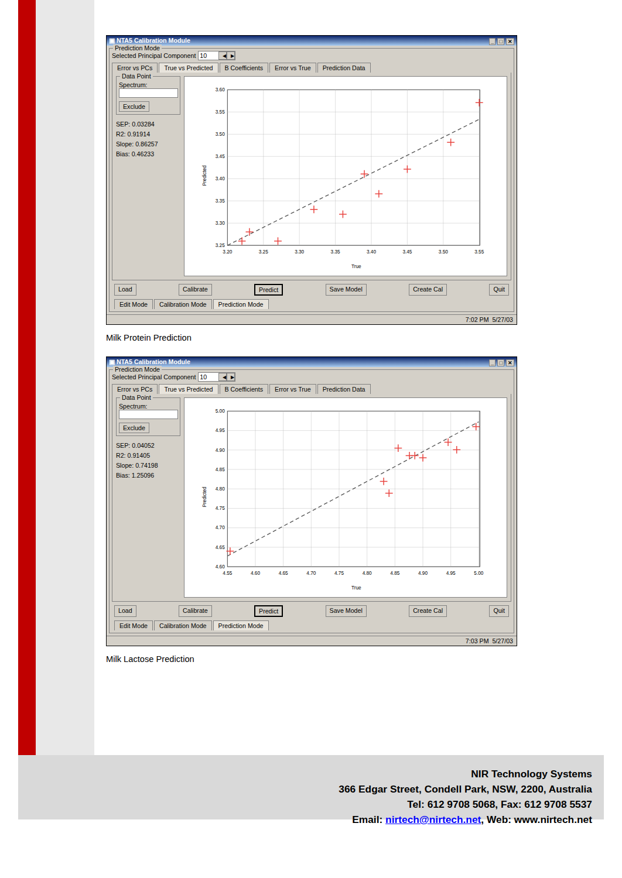▣ NTA5 Calibration Module _ □ ✕
Prediction Mode
Selected Principal Component ◀▶
Error vs PCs
True vs Predicted
B Coefficients
Error vs True
Prediction Data
Data Point
Spectrum:
Exclude
SEP: 0.03284
R2: 0.91914
Slope: 0.86257
Bias: 0.46233
Predicted True 3.25 3.30 3.35 3.40 3.45 3.50 3.55 3.60 3.20 3.25 3.30 3.35 3.40 3.45 3.50 3.55
Load Calibrate Predict Save Model Create Cal Quit
Edit Mode
Calibration Mode
Prediction Mode
7:02 PM 5/27/03
Milk Protein Prediction
▣ NTA5 Calibration Module _ □ ✕
Prediction Mode
Selected Principal Component ◀▶
Error vs PCs
True vs Predicted
B Coefficients
Error vs True
Prediction Data
Data Point
Spectrum:
Exclude
SEP: 0.04052
R2: 0.91405
Slope: 0.74198
Bias: 1.25096
Predicted True 4.60 4.65 4.70 4.75 4.80 4.85 4.90 4.95 5.00 4.55 4.60 4.65 4.70 4.75 4.80 4.85 4.90 4.95 5.00
Load Calibrate Predict Save Model Create Cal Quit
Edit Mode
Calibration Mode
Prediction Mode
7:03 PM 5/27/03
Milk Lactose Prediction
NIR Technology Systems
366 Edgar Street, Condell Park, NSW, 2200, Australia
Tel: 612 9708 5068, Fax: 612 9708 5537
Email: nirtech@nirtech.net, Web: www.nirtech.net